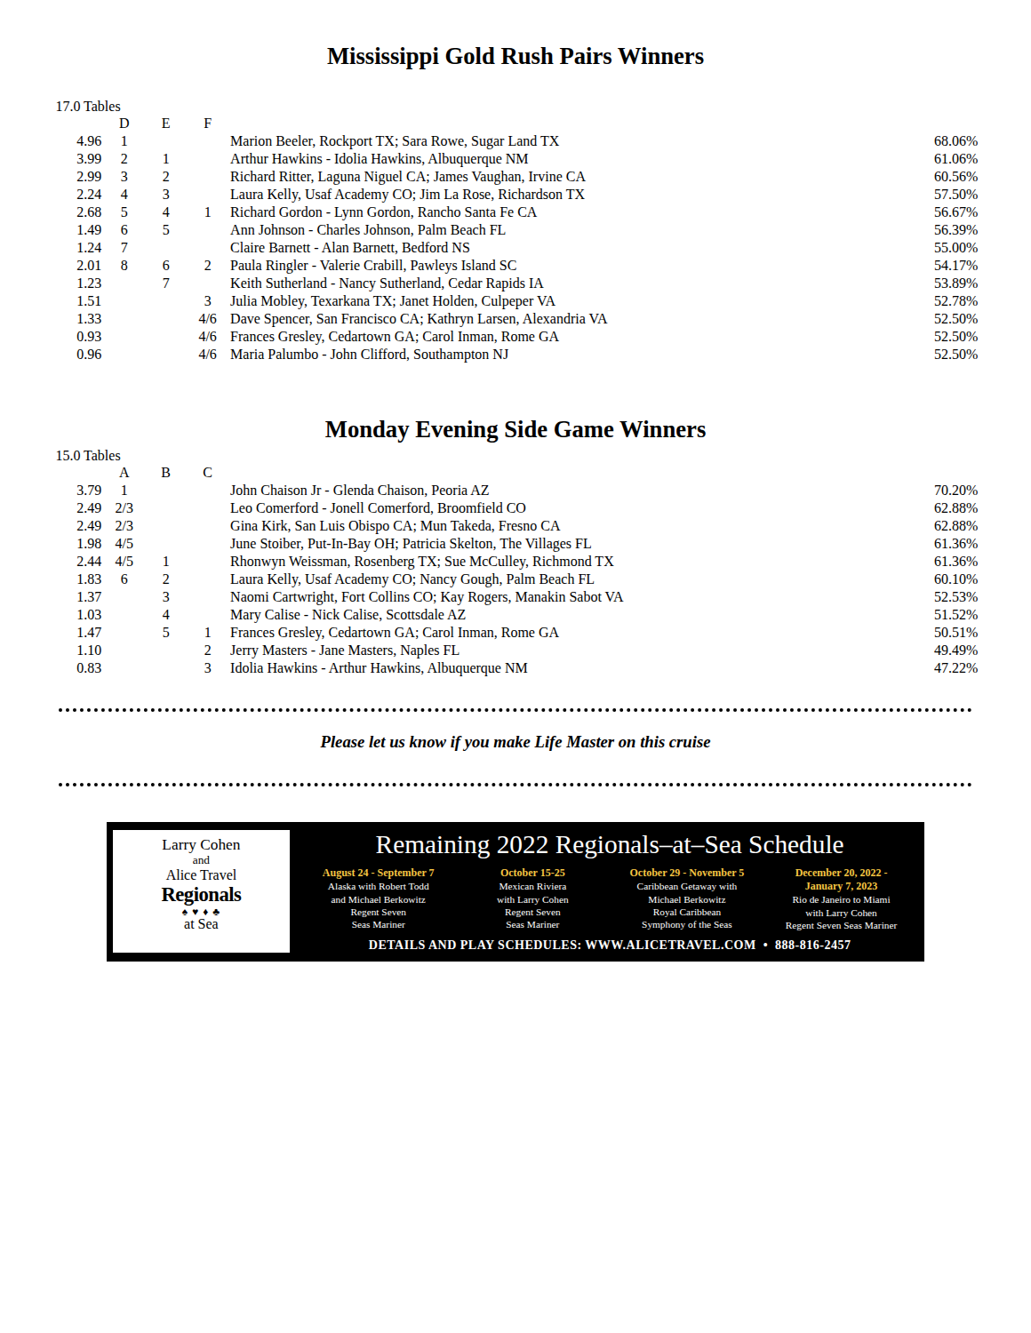Mississippi Gold Rush Pairs Winners
17.0 Tables
| | D | E | F | | |
| --- | --- | --- | --- | --- | --- |
| 4.96 | 1 | | | Marion Beeler, Rockport TX; Sara Rowe, Sugar Land TX | 68.06% |
| 3.99 | 2 | 1 | | Arthur Hawkins - Idolia Hawkins, Albuquerque NM | 61.06% |
| 2.99 | 3 | 2 | | Richard Ritter, Laguna Niguel CA; James Vaughan, Irvine CA | 60.56% |
| 2.24 | 4 | 3 | | Laura Kelly, Usaf Academy CO; Jim La Rose, Richardson TX | 57.50% |
| 2.68 | 5 | 4 | 1 | Richard Gordon - Lynn Gordon, Rancho Santa Fe CA | 56.67% |
| 1.49 | 6 | 5 | | Ann Johnson - Charles Johnson, Palm Beach FL | 56.39% |
| 1.24 | 7 | | | Claire Barnett - Alan Barnett, Bedford NS | 55.00% |
| 2.01 | 8 | 6 | 2 | Paula Ringler - Valerie Crabill, Pawleys Island SC | 54.17% |
| 1.23 | | 7 | | Keith Sutherland - Nancy Sutherland, Cedar Rapids IA | 53.89% |
| 1.51 | | | 3 | Julia Mobley, Texarkana TX; Janet Holden, Culpeper VA | 52.78% |
| 1.33 | | | 4/6 | Dave Spencer, San Francisco CA; Kathryn Larsen, Alexandria VA | 52.50% |
| 0.93 | | | 4/6 | Frances Gresley, Cedartown GA; Carol Inman, Rome GA | 52.50% |
| 0.96 | | | 4/6 | Maria Palumbo - John Clifford, Southampton NJ | 52.50% |
Monday Evening Side Game Winners
15.0 Tables
| | A | B | C | | |
| --- | --- | --- | --- | --- | --- |
| 3.79 | 1 | | | John Chaison Jr - Glenda Chaison, Peoria AZ | 70.20% |
| 2.49 | 2/3 | | | Leo Comerford - Jonell Comerford, Broomfield CO | 62.88% |
| 2.49 | 2/3 | | | Gina Kirk, San Luis Obispo CA; Mun Takeda, Fresno CA | 62.88% |
| 1.98 | 4/5 | | | June Stoiber, Put-In-Bay OH; Patricia Skelton, The Villages FL | 61.36% |
| 2.44 | 4/5 | 1 | | Rhonwyn Weissman, Rosenberg TX; Sue McCulley, Richmond TX | 61.36% |
| 1.83 | 6 | 2 | | Laura Kelly, Usaf Academy CO; Nancy Gough, Palm Beach FL | 60.10% |
| 1.37 | | 3 | | Naomi Cartwright, Fort Collins CO; Kay Rogers, Manakin Sabot VA | 52.53% |
| 1.03 | | 4 | | Mary Calise - Nick Calise, Scottsdale AZ | 51.52% |
| 1.47 | | 5 | 1 | Frances Gresley, Cedartown GA; Carol Inman, Rome GA | 50.51% |
| 1.10 | | | 2 | Jerry Masters - Jane Masters, Naples FL | 49.49% |
| 0.83 | | | 3 | Idolia Hawkins - Arthur Hawkins, Albuquerque NM | 47.22% |
Please let us know if you make Life Master on this cruise
Larry Cohen
and
Alice Travel
Regionals
♠ ♥ ♦ ♣
at Sea
Remaining 2022 Regionals–at–Sea Schedule
August 24 - September 7
Alaska with Robert Todd
and Michael Berkowitz
Regent Seven
Seas Mariner
October 15-25
Mexican Riviera
with Larry Cohen
Regent Seven
Seas Mariner
October 29 - November 5
Caribbean Getaway with
Michael Berkowitz
Royal Caribbean
Symphony of the Seas
December 20, 2022 -
January 7, 2023
Rio de Janeiro to Miami
with Larry Cohen
Regent Seven Seas Mariner
DETAILS AND PLAY SCHEDULES: WWW.ALICETRAVEL.COM • 888-816-2457